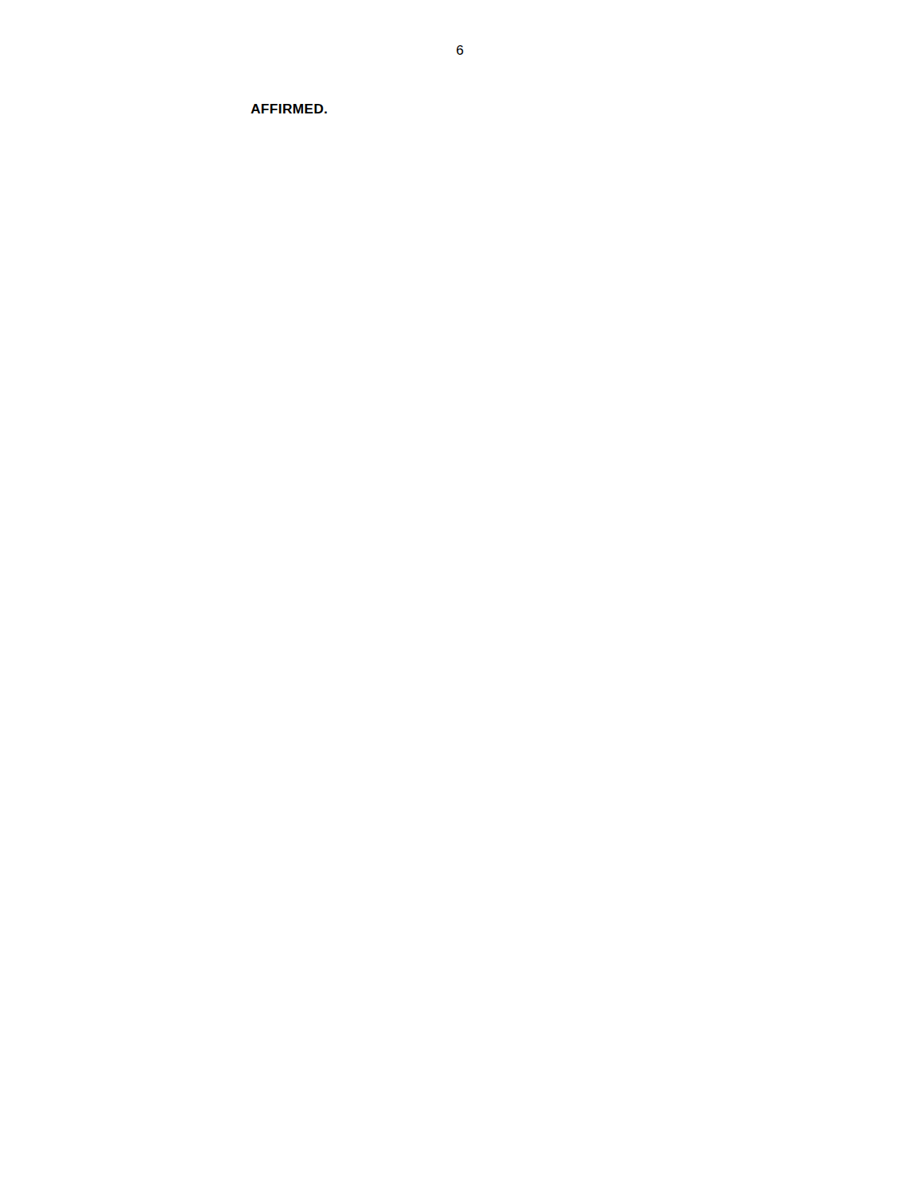6
AFFIRMED.